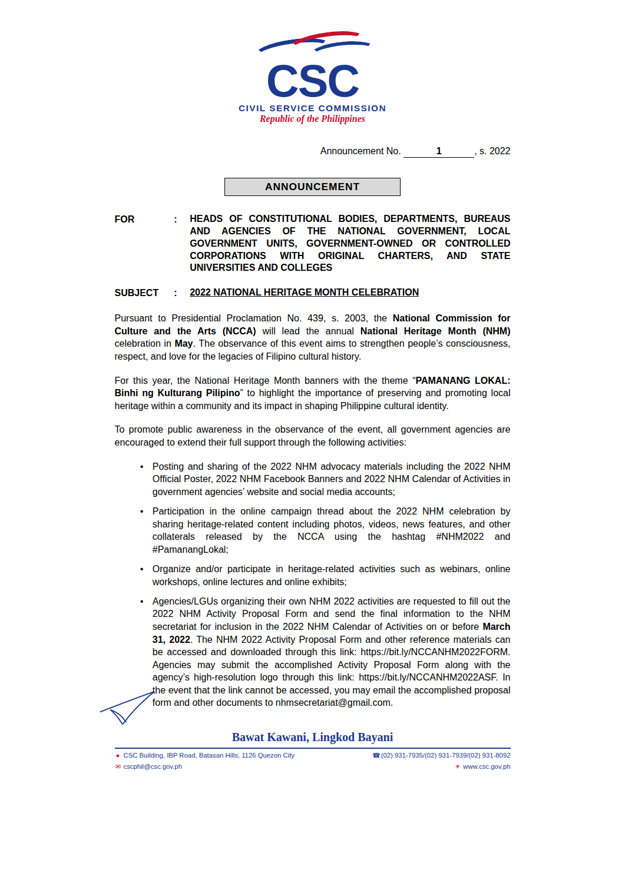CSC
CIVIL SERVICE COMMISSION
Republic of the Philippines
Announcement No. 1, s. 2022
ANNOUNCEMENT
| FOR | : | HEADS OF CONSTITUTIONAL BODIES, DEPARTMENTS, BUREAUS AND AGENCIES OF THE NATIONAL GOVERNMENT, LOCAL GOVERNMENT UNITS, GOVERNMENT-OWNED OR CONTROLLED CORPORATIONS WITH ORIGINAL CHARTERS, AND STATE UNIVERSITIES AND COLLEGES |
| SUBJECT | : | 2022 NATIONAL HERITAGE MONTH CELEBRATION |
Pursuant to Presidential Proclamation No. 439, s. 2003, the National Commission for Culture and the Arts (NCCA) will lead the annual National Heritage Month (NHM) celebration in May. The observance of this event aims to strengthen people’s consciousness, respect, and love for the legacies of Filipino cultural history.
For this year, the National Heritage Month banners with the theme “PAMANANG LOKAL: Binhi ng Kulturang Pilipino” to highlight the importance of preserving and promoting local heritage within a community and its impact in shaping Philippine cultural identity.
To promote public awareness in the observance of the event, all government agencies are encouraged to extend their full support through the following activities:
Posting and sharing of the 2022 NHM advocacy materials including the 2022 NHM Official Poster, 2022 NHM Facebook Banners and 2022 NHM Calendar of Activities in government agencies’ website and social media accounts;
Participation in the online campaign thread about the 2022 NHM celebration by sharing heritage-related content including photos, videos, news features, and other collaterals released by the NCCA using the hashtag #NHM2022 and #PamanangLokal;
Organize and/or participate in heritage-related activities such as webinars, online workshops, online lectures and online exhibits;
Agencies/LGUs organizing their own NHM 2022 activities are requested to fill out the 2022 NHM Activity Proposal Form and send the final information to the NHM secretariat for inclusion in the 2022 NHM Calendar of Activities on or before March 31, 2022. The NHM 2022 Activity Proposal Form and other reference materials can be accessed and downloaded through this link: https://bit.ly/NCCANHM2022FORM. Agencies may submit the accomplished Activity Proposal Form along with the agency’s high-resolution logo through this link: https://bit.ly/NCCANHM2022ASF. In the event that the link cannot be accessed, you may email the accomplished proposal form and other documents to nhmsecretariat@gmail.com.
Bawat Kawani, Lingkod Bayani
●CSC Building, IBP Road, Batasan Hills, 1126 Quezon City ☎(02) 931-7935/(02) 931-7939/(02) 931-8092 ✉cscphil@csc.gov.ph ☀www.csc.gov.ph